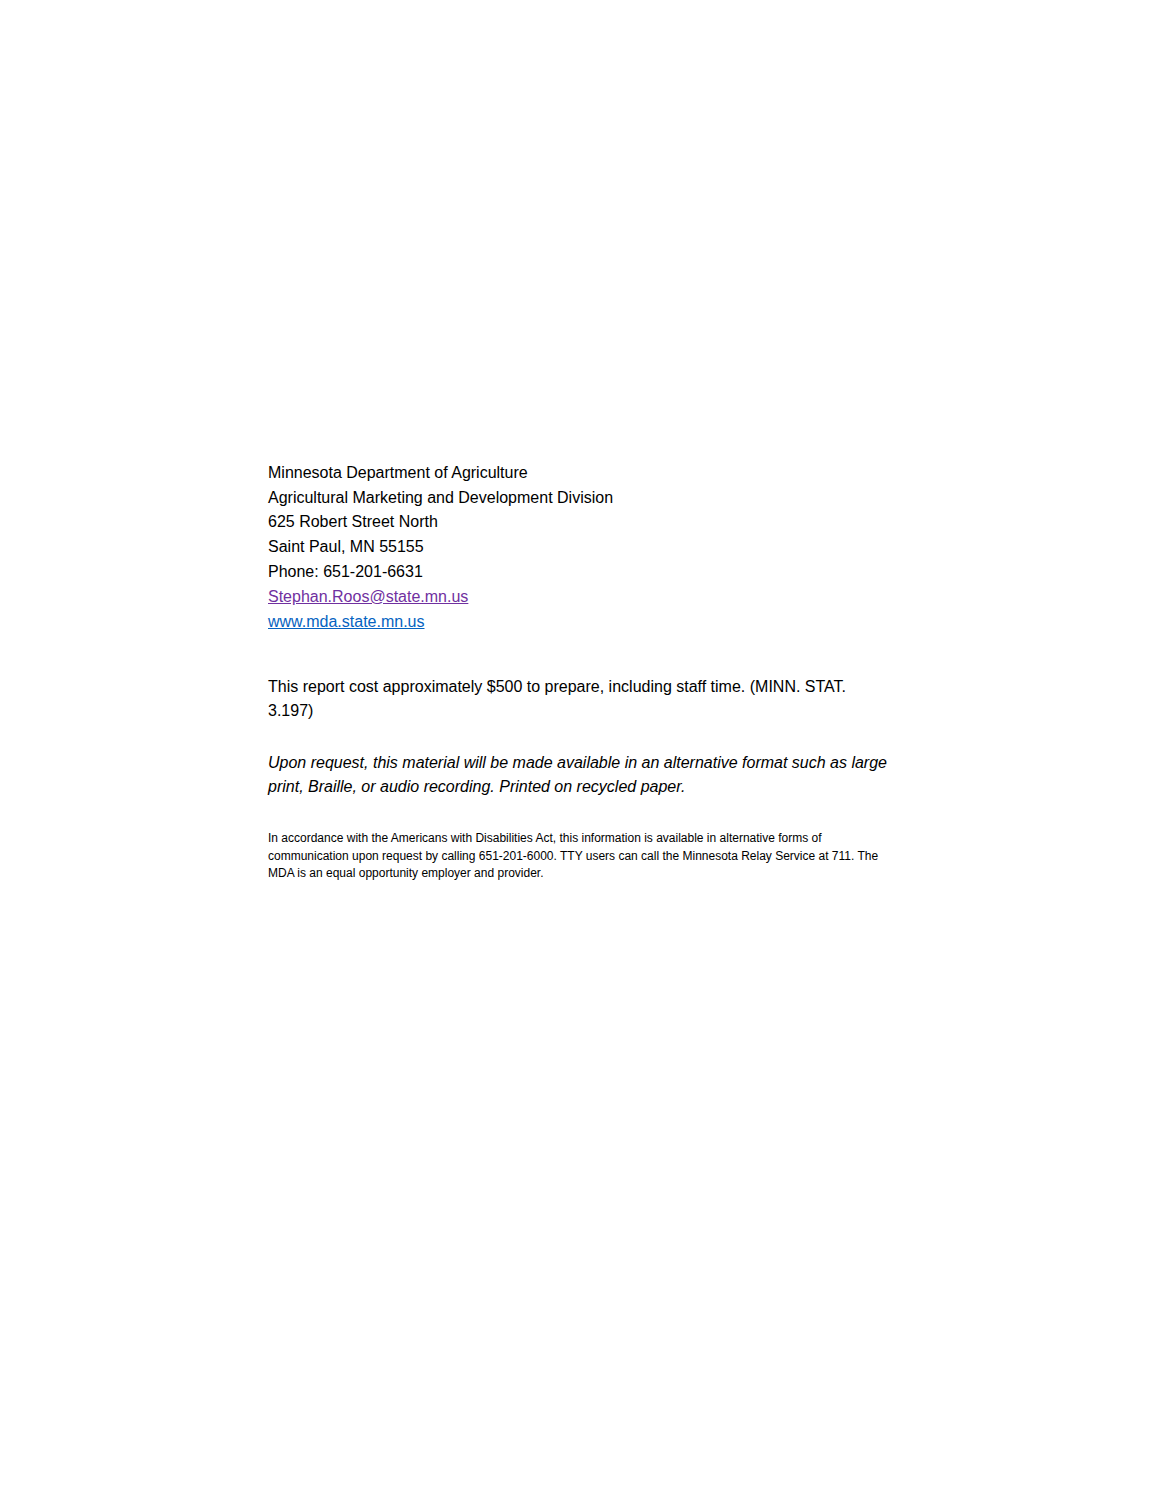Minnesota Department of Agriculture
Agricultural Marketing and Development Division
625 Robert Street North
Saint Paul, MN 55155
Phone: 651-201-6631
Stephan.Roos@state.mn.us
www.mda.state.mn.us
This report cost approximately $500 to prepare, including staff time. (MINN. STAT. 3.197)
Upon request, this material will be made available in an alternative format such as large print, Braille, or audio recording. Printed on recycled paper.
In accordance with the Americans with Disabilities Act, this information is available in alternative forms of communication upon request by calling 651-201-6000. TTY users can call the Minnesota Relay Service at 711. The MDA is an equal opportunity employer and provider.